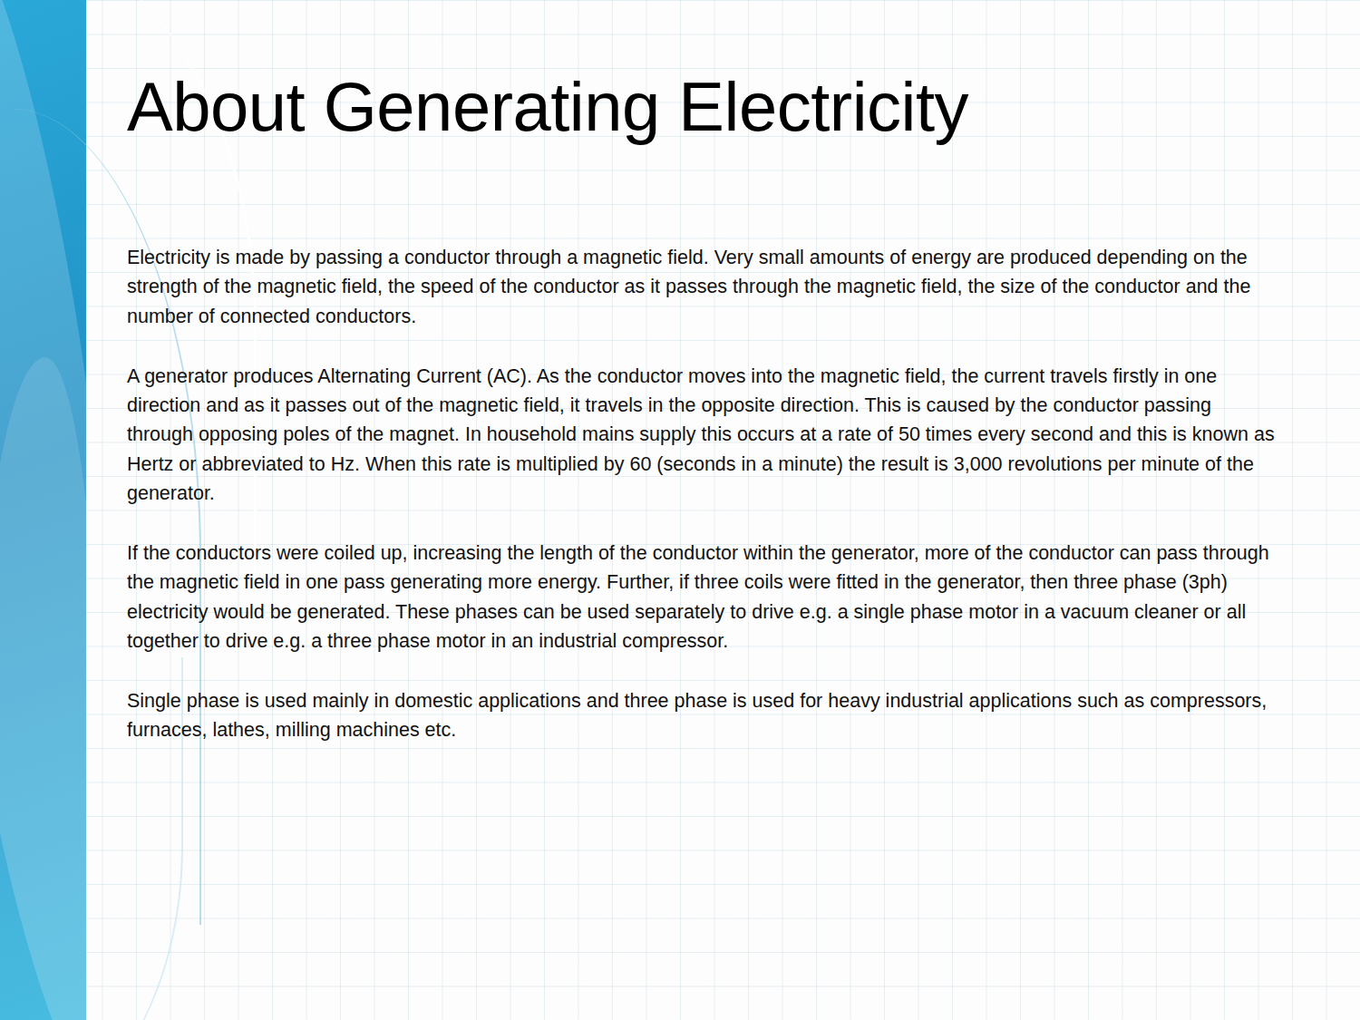About Generating Electricity
Electricity is made by passing a conductor through a magnetic field. Very small amounts of energy are produced depending on the strength of the magnetic field, the speed of the conductor as it passes through the magnetic field, the size of the conductor and the number of connected conductors.
A generator produces Alternating Current (AC). As the conductor moves into the magnetic field, the current travels firstly in one direction and as it passes out of the magnetic field, it travels in the opposite direction. This is caused by the conductor passing through opposing poles of the magnet. In household mains supply this occurs at a rate of 50 times every second and this is known as Hertz or abbreviated to Hz. When this rate is multiplied by 60 (seconds in a minute) the result is 3,000 revolutions per minute of the generator.
If the conductors were coiled up, increasing the length of the conductor within the generator, more of the conductor can pass through the magnetic field in one pass generating more energy. Further, if three coils were fitted in the generator, then three phase (3ph) electricity would be generated. These phases can be used separately to drive e.g. a single phase motor in a vacuum cleaner or all together to drive e.g. a three phase motor in an industrial compressor.
Single phase is used mainly in domestic applications and three phase is used for heavy industrial applications such as compressors, furnaces, lathes, milling machines etc.